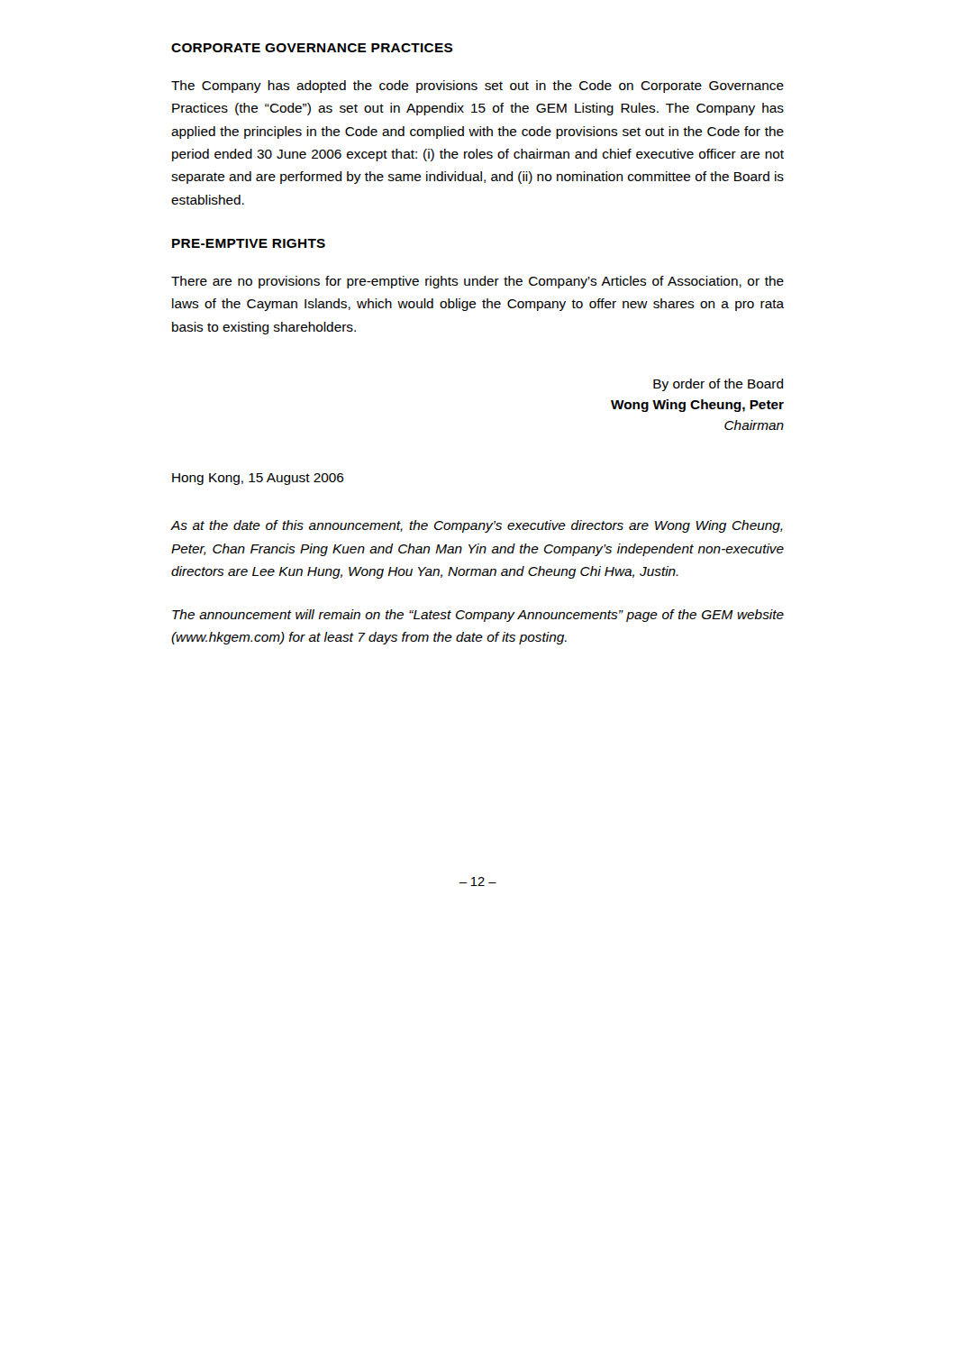CORPORATE GOVERNANCE PRACTICES
The Company has adopted the code provisions set out in the Code on Corporate Governance Practices (the “Code”) as set out in Appendix 15 of the GEM Listing Rules. The Company has applied the principles in the Code and complied with the code provisions set out in the Code for the period ended 30 June 2006 except that: (i) the roles of chairman and chief executive officer are not separate and are performed by the same individual, and (ii) no nomination committee of the Board is established.
PRE-EMPTIVE RIGHTS
There are no provisions for pre-emptive rights under the Company’s Articles of Association, or the laws of the Cayman Islands, which would oblige the Company to offer new shares on a pro rata basis to existing shareholders.
By order of the Board Wong Wing Cheung, Peter Chairman
Hong Kong, 15 August 2006
As at the date of this announcement, the Company’s executive directors are Wong Wing Cheung, Peter, Chan Francis Ping Kuen and Chan Man Yin and the Company’s independent non-executive directors are Lee Kun Hung, Wong Hou Yan, Norman and Cheung Chi Hwa, Justin.
The announcement will remain on the “Latest Company Announcements” page of the GEM website (www.hkgem.com) for at least 7 days from the date of its posting.
– 12 –